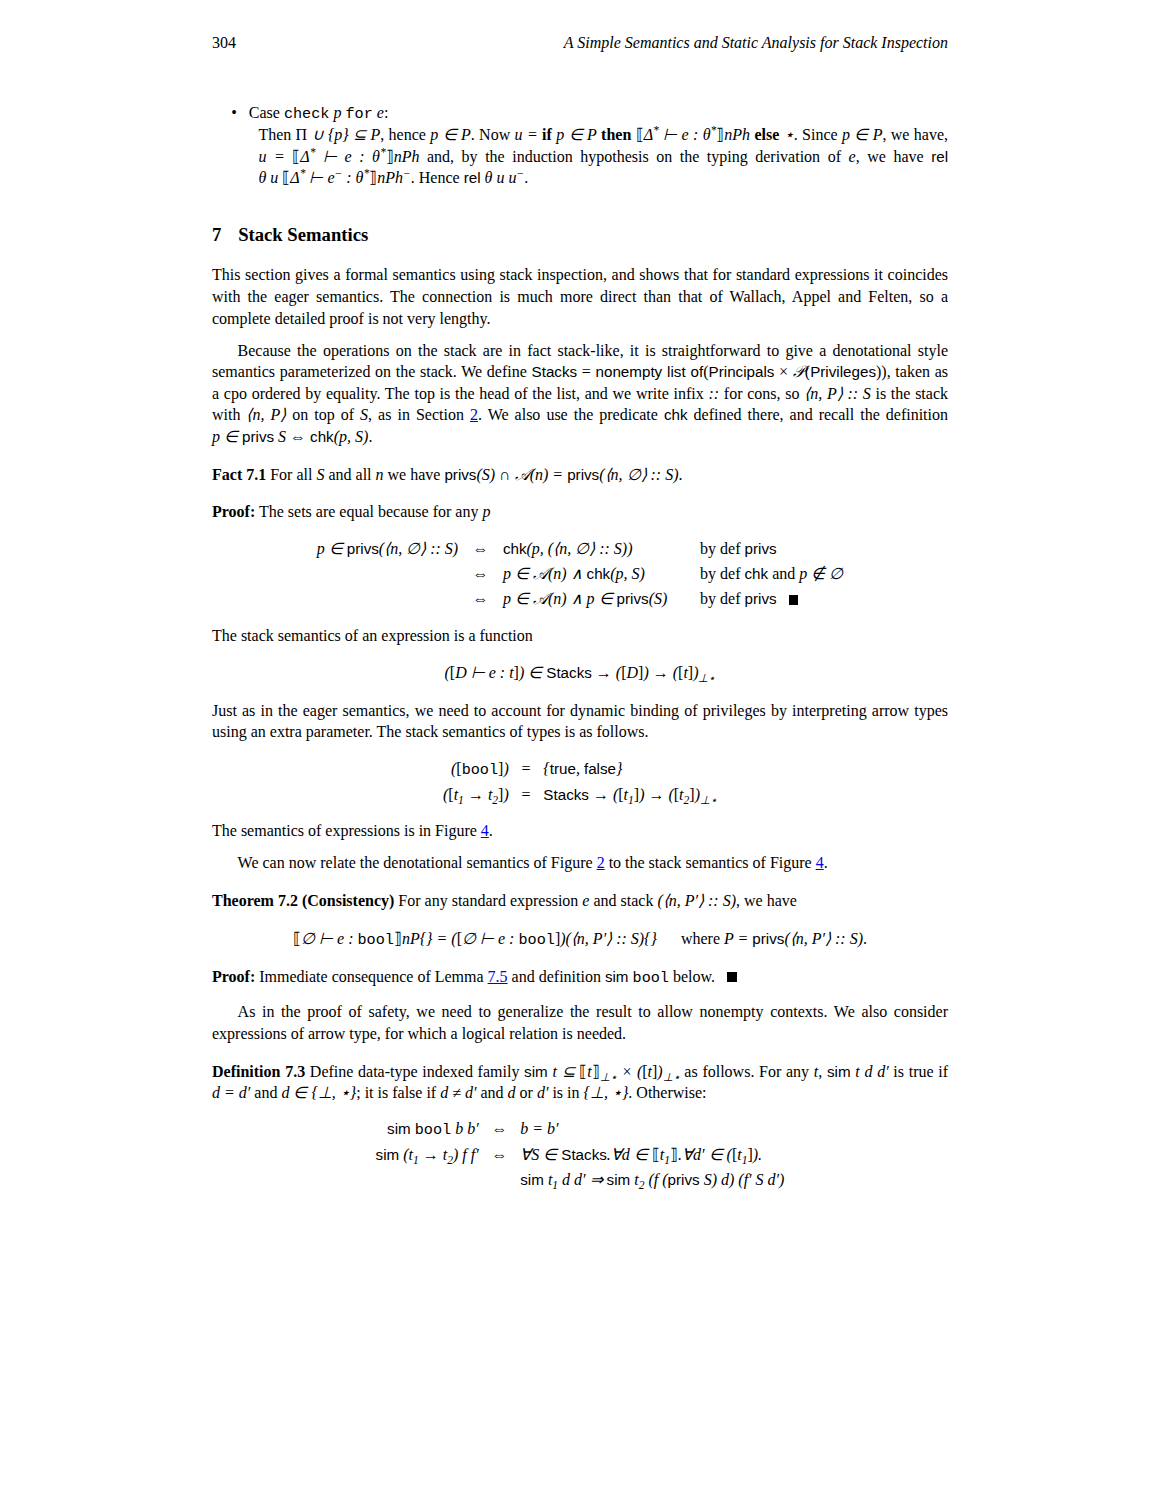304 A Simple Semantics and Static Analysis for Stack Inspection
Case check p for e: Then Π ∪ {p} ⊆ P, hence p ∈ P. Now u = if p ∈ P then ⟦Δ* ⊢ e : θ*⟧nPh else ⋆. Since p ∈ P, we have, u = ⟦Δ* ⊢ e : θ*⟧nPh and, by the induction hypothesis on the typing derivation of e, we have rel θ u ⟦Δ* ⊢ e− : θ*⟧nPh−. Hence rel θ u u−.
7 Stack Semantics
This section gives a formal semantics using stack inspection, and shows that for standard expressions it coincides with the eager semantics. The connection is much more direct than that of Wallach, Appel and Felten, so a complete detailed proof is not very lengthy.
Because the operations on the stack are in fact stack-like, it is straightforward to give a denotational style semantics parameterized on the stack. We define Stacks = nonempty list of(Principals × 𝒫(Privileges)), taken as a cpo ordered by equality. The top is the head of the list, and we write infix :: for cons, so ⟨n, P⟩ :: S is the stack with ⟨n, P⟩ on top of S, as in Section 2. We also use the predicate chk defined there, and recall the definition p ∈ privs S ⇔ chk(p, S).
Fact 7.1 For all S and all n we have privs(S) ∩ 𝒜(n) = privs(⟨n, ∅⟩ :: S).
Proof: The sets are equal because for any p
| p ∈ privs (⟨n, ∅⟩ :: S) | ⇔ | chk (p, (⟨n, ∅⟩ :: S)) | by def privs |
| | ⇔ | p ∈ 𝒜(n) ∧ chk (p, S) | by def chk and p ∉ ∅ |
| | ⇔ | p ∈ 𝒜(n) ∧ p ∈ privs (S) | by def privs |
The stack semantics of an expression is a function
([D ⊢ e : t]) ∈ Stacks → ([D]) → ([t])⊥⋆
Just as in the eager semantics, we need to account for dynamic binding of privileges by interpreting arrow types using an extra parameter. The stack semantics of types is as follows.
| ( [ bool ] ) | = | { true , false } |
| ( [ t 1 → t 2 ] ) | = | Stacks → ( [ t 1 ] ) → ( [ t 2 ] ) ⊥⋆ |
The semantics of expressions is in Figure 4.
We can now relate the denotational semantics of Figure 2 to the stack semantics of Figure 4.
Theorem 7.2 (Consistency) For any standard expression e and stack (⟨n, P′⟩ :: S), we have
⟦∅ ⊢ e : bool⟧nP{} = ([∅ ⊢ e : bool])(⟨n, P′⟩ :: S){} where P = privs(⟨n, P′⟩ :: S).
Proof: Immediate consequence of Lemma 7.5 and definition sim bool below.
As in the proof of safety, we need to generalize the result to allow nonempty contexts. We also consider expressions of arrow type, for which a logical relation is needed.
Definition 7.3 Define data-type indexed family sim t ⊆ ⟦t⟧⊥⋆ × ([t])⊥⋆ as follows. For any t, sim t d d′ is true if d = d′ and d ∈ {⊥, ⋆}; it is false if d ≠ d′ and d or d′ is in {⊥, ⋆}. Otherwise:
| sim bool b b′ | ⇔ | b = b′ |
| sim (t 1 → t 2 ) f f′ | ⇔ | ∀S ∈ Stacks .∀d ∈ ⟦ t 1 ⟧ .∀d′ ∈ ( [ t 1 ] ). |
| | | sim t 1 d d′ ⇒ sim t 2 (f ( privs S) d) (f′ S d′) |